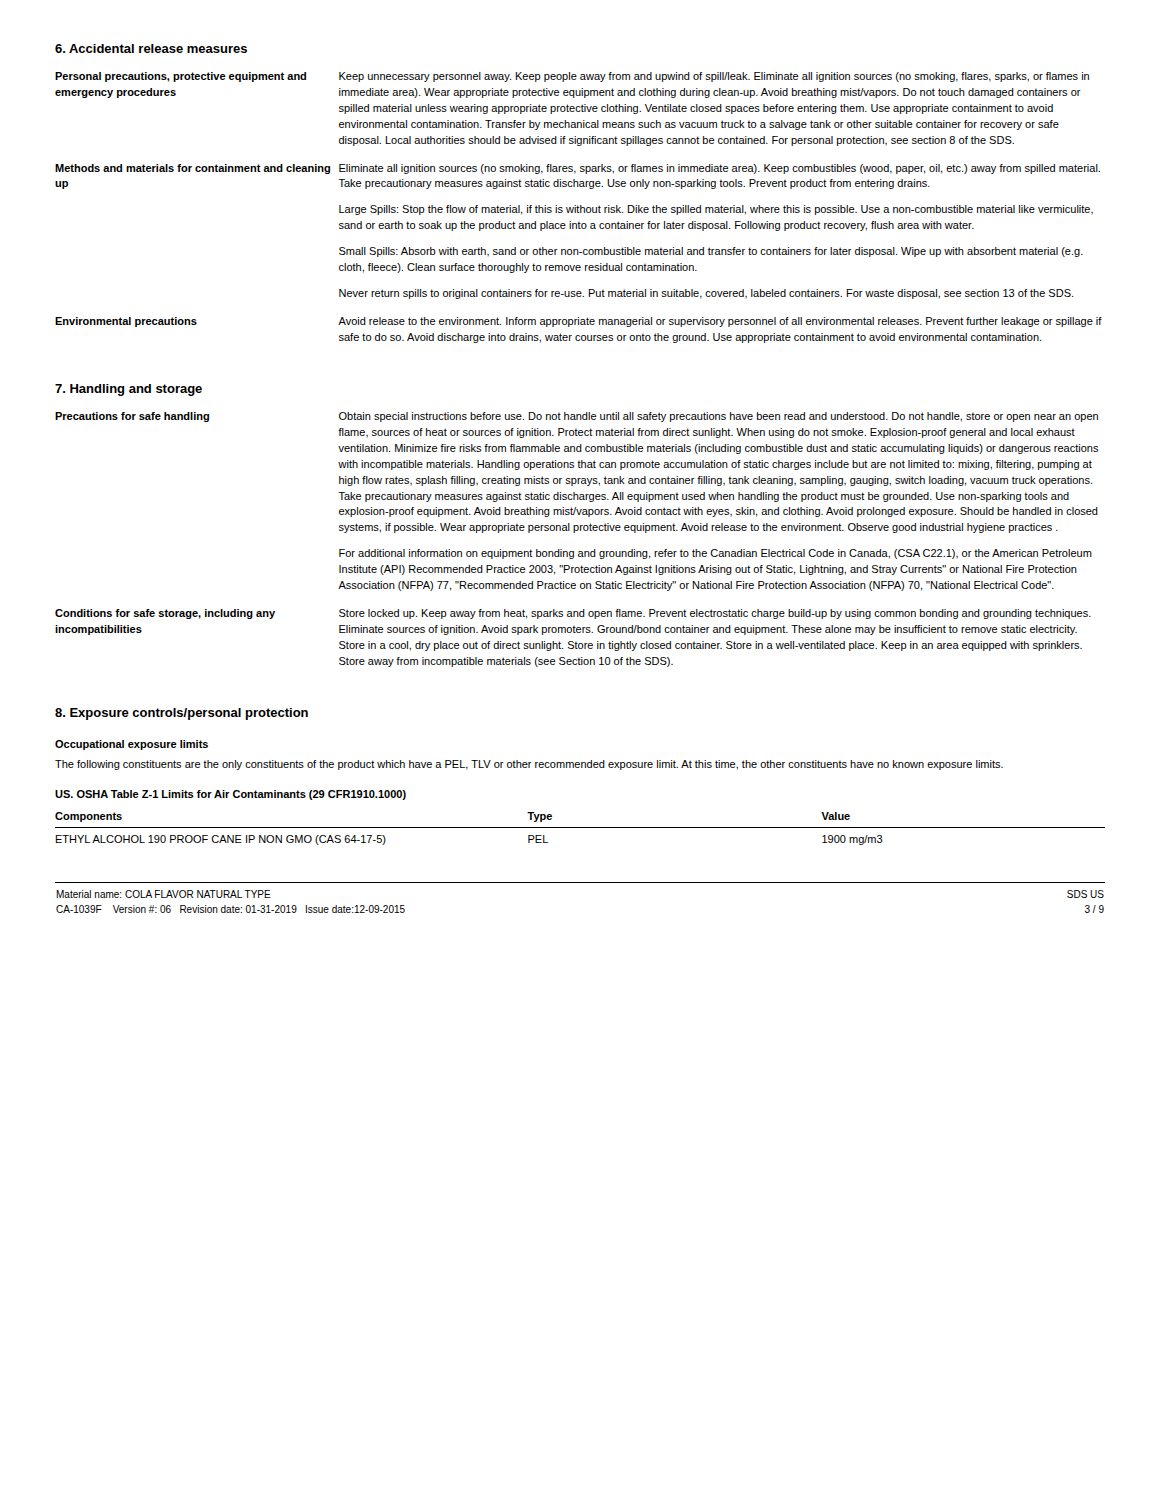6. Accidental release measures
| Personal precautions, protective equipment and emergency procedures | Keep unnecessary personnel away. Keep people away from and upwind of spill/leak. Eliminate all ignition sources (no smoking, flares, sparks, or flames in immediate area). Wear appropriate protective equipment and clothing during clean-up. Avoid breathing mist/vapors. Do not touch damaged containers or spilled material unless wearing appropriate protective clothing. Ventilate closed spaces before entering them. Use appropriate containment to avoid environmental contamination. Transfer by mechanical means such as vacuum truck to a salvage tank or other suitable container for recovery or safe disposal. Local authorities should be advised if significant spillages cannot be contained. For personal protection, see section 8 of the SDS. |
| Methods and materials for containment and cleaning up | Eliminate all ignition sources (no smoking, flares, sparks, or flames in immediate area). Keep combustibles (wood, paper, oil, etc.) away from spilled material. Take precautionary measures against static discharge. Use only non-sparking tools. Prevent product from entering drains. Large Spills: Stop the flow of material, if this is without risk. Dike the spilled material, where this is possible. Use a non-combustible material like vermiculite, sand or earth to soak up the product and place into a container for later disposal. Following product recovery, flush area with water. Small Spills: Absorb with earth, sand or other non-combustible material and transfer to containers for later disposal. Wipe up with absorbent material (e.g. cloth, fleece). Clean surface thoroughly to remove residual contamination. Never return spills to original containers for re-use. Put material in suitable, covered, labeled containers. For waste disposal, see section 13 of the SDS. |
| Environmental precautions | Avoid release to the environment. Inform appropriate managerial or supervisory personnel of all environmental releases. Prevent further leakage or spillage if safe to do so. Avoid discharge into drains, water courses or onto the ground. Use appropriate containment to avoid environmental contamination. |
7. Handling and storage
| Precautions for safe handling | Obtain special instructions before use. Do not handle until all safety precautions have been read and understood. Do not handle, store or open near an open flame, sources of heat or sources of ignition. Protect material from direct sunlight. When using do not smoke. Explosion-proof general and local exhaust ventilation. Minimize fire risks from flammable and combustible materials (including combustible dust and static accumulating liquids) or dangerous reactions with incompatible materials. Handling operations that can promote accumulation of static charges include but are not limited to: mixing, filtering, pumping at high flow rates, splash filling, creating mists or sprays, tank and container filling, tank cleaning, sampling, gauging, switch loading, vacuum truck operations. Take precautionary measures against static discharges. All equipment used when handling the product must be grounded. Use non-sparking tools and explosion-proof equipment. Avoid breathing mist/vapors. Avoid contact with eyes, skin, and clothing. Avoid prolonged exposure. Should be handled in closed systems, if possible. Wear appropriate personal protective equipment. Avoid release to the environment. Observe good industrial hygiene practices . For additional information on equipment bonding and grounding, refer to the Canadian Electrical Code in Canada, (CSA C22.1), or the American Petroleum Institute (API) Recommended Practice 2003, "Protection Against Ignitions Arising out of Static, Lightning, and Stray Currents" or National Fire Protection Association (NFPA) 77, "Recommended Practice on Static Electricity" or National Fire Protection Association (NFPA) 70, "National Electrical Code". |
| Conditions for safe storage, including any incompatibilities | Store locked up. Keep away from heat, sparks and open flame. Prevent electrostatic charge build-up by using common bonding and grounding techniques. Eliminate sources of ignition. Avoid spark promoters. Ground/bond container and equipment. These alone may be insufficient to remove static electricity. Store in a cool, dry place out of direct sunlight. Store in tightly closed container. Store in a well-ventilated place. Keep in an area equipped with sprinklers. Store away from incompatible materials (see Section 10 of the SDS). |
8. Exposure controls/personal protection
Occupational exposure limits
The following constituents are the only constituents of the product which have a PEL, TLV or other recommended exposure limit. At this time, the other constituents have no known exposure limits.
US. OSHA Table Z-1 Limits for Air Contaminants (29 CFR1910.1000)
| Components | Type | Value |
| --- | --- | --- |
| ETHYL ALCOHOL 190 PROOF CANE IP NON GMO (CAS 64-17-5) | PEL | 1900 mg/m3 |
| Material name: COLA FLAVOR NATURAL TYPE CA-1039F Version #: 06 Revision date: 01-31-2019 Issue date:12-09-2015 | SDS US 3 / 9 |